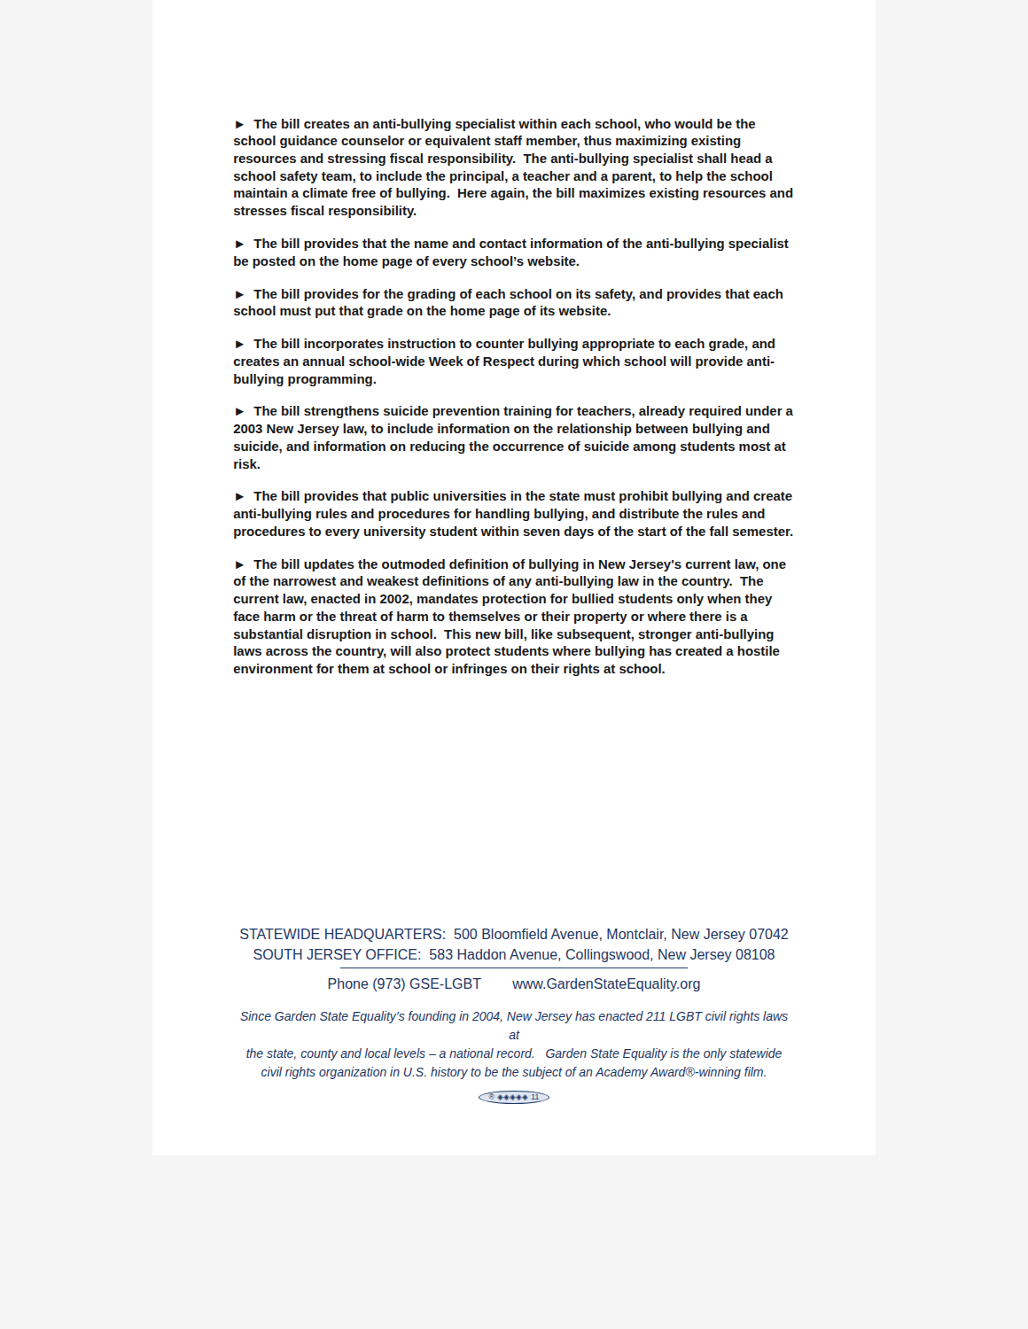► The bill creates an anti-bullying specialist within each school, who would be the school guidance counselor or equivalent staff member, thus maximizing existing resources and stressing fiscal responsibility. The anti-bullying specialist shall head a school safety team, to include the principal, a teacher and a parent, to help the school maintain a climate free of bullying. Here again, the bill maximizes existing resources and stresses fiscal responsibility.
► The bill provides that the name and contact information of the anti-bullying specialist be posted on the home page of every school’s website.
► The bill provides for the grading of each school on its safety, and provides that each school must put that grade on the home page of its website.
► The bill incorporates instruction to counter bullying appropriate to each grade, and creates an annual school-wide Week of Respect during which school will provide anti-bullying programming.
► The bill strengthens suicide prevention training for teachers, already required under a 2003 New Jersey law, to include information on the relationship between bullying and suicide, and information on reducing the occurrence of suicide among students most at risk.
► The bill provides that public universities in the state must prohibit bullying and create anti-bullying rules and procedures for handling bullying, and distribute the rules and procedures to every university student within seven days of the start of the fall semester.
► The bill updates the outmoded definition of bullying in New Jersey's current law, one of the narrowest and weakest definitions of any anti-bullying law in the country. The current law, enacted in 2002, mandates protection for bullied students only when they face harm or the threat of harm to themselves or their property or where there is a substantial disruption in school. This new bill, like subsequent, stronger anti-bullying laws across the country, will also protect students where bullying has created a hostile environment for them at school or infringes on their rights at school.
STATEWIDE HEADQUARTERS: 500 Bloomfield Avenue, Montclair, New Jersey 07042
SOUTH JERSEY OFFICE: 583 Haddon Avenue, Collingswood, New Jersey 08108
Phone (973) GSE-LGBT www.GardenStateEquality.org
Since Garden State Equality’s founding in 2004, New Jersey has enacted 211 LGBT civil rights laws at
the state, county and local levels – a national record. Garden State Equality is the only statewide
civil rights organization in U.S. history to be the subject of an Academy Award®-winning film.
® ◈◈◈◈◈ 11